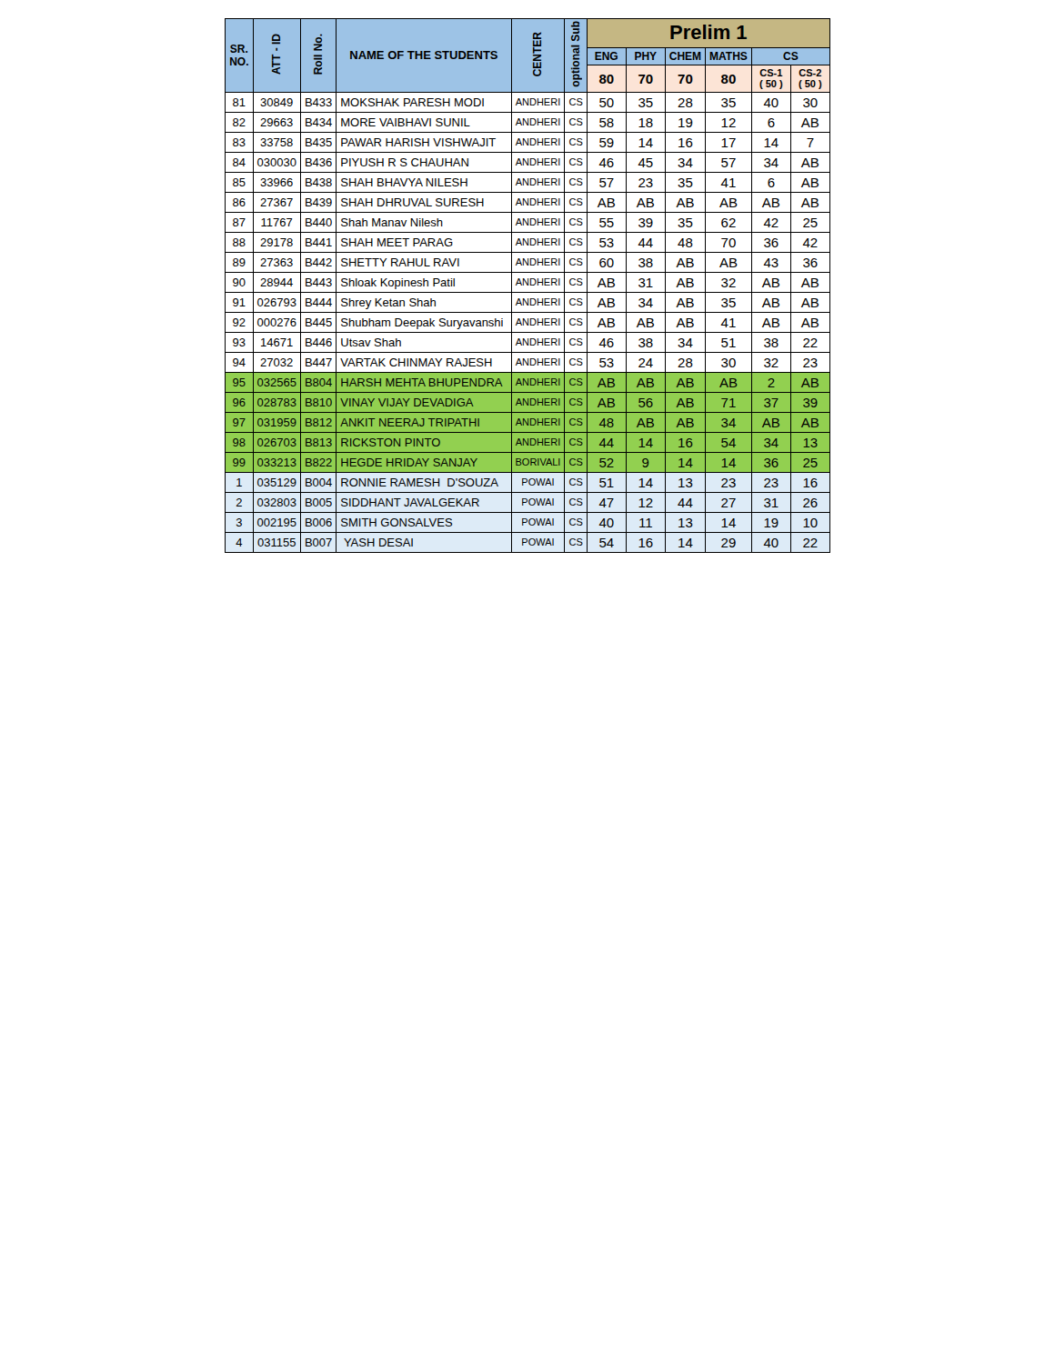| SR. NO. | ATT - ID | Roll No. | NAME OF THE STUDENTS | CENTER | optional Sub | Prelim 1 |
| --- | --- | --- | --- | --- | --- | --- |
| ENG | PHY | CHEM | MATHS | CS |
| 80 | 70 | 70 | 80 | CS-1 ( 50 ) | CS-2 ( 50 ) |
| 81 | 30849 | B433 | MOKSHAK PARESH MODI | ANDHERI | CS | 50 | 35 | 28 | 35 | 40 | 30 |
| 82 | 29663 | B434 | MORE VAIBHAVI SUNIL | ANDHERI | CS | 58 | 18 | 19 | 12 | 6 | AB |
| 83 | 33758 | B435 | PAWAR HARISH VISHWAJIT | ANDHERI | CS | 59 | 14 | 16 | 17 | 14 | 7 |
| 84 | 030030 | B436 | PIYUSH R S CHAUHAN | ANDHERI | CS | 46 | 45 | 34 | 57 | 34 | AB |
| 85 | 33966 | B438 | SHAH BHAVYA NILESH | ANDHERI | CS | 57 | 23 | 35 | 41 | 6 | AB |
| 86 | 27367 | B439 | SHAH DHRUVAL SURESH | ANDHERI | CS | AB | AB | AB | AB | AB | AB |
| 87 | 11767 | B440 | Shah Manav Nilesh | ANDHERI | CS | 55 | 39 | 35 | 62 | 42 | 25 |
| 88 | 29178 | B441 | SHAH MEET PARAG | ANDHERI | CS | 53 | 44 | 48 | 70 | 36 | 42 |
| 89 | 27363 | B442 | SHETTY RAHUL RAVI | ANDHERI | CS | 60 | 38 | AB | AB | 43 | 36 |
| 90 | 28944 | B443 | Shloak Kopinesh Patil | ANDHERI | CS | AB | 31 | AB | 32 | AB | AB |
| 91 | 026793 | B444 | Shrey Ketan Shah | ANDHERI | CS | AB | 34 | AB | 35 | AB | AB |
| 92 | 000276 | B445 | Shubham Deepak Suryavanshi | ANDHERI | CS | AB | AB | AB | 41 | AB | AB |
| 93 | 14671 | B446 | Utsav Shah | ANDHERI | CS | 46 | 38 | 34 | 51 | 38 | 22 |
| 94 | 27032 | B447 | VARTAK CHINMAY RAJESH | ANDHERI | CS | 53 | 24 | 28 | 30 | 32 | 23 |
| 95 | 032565 | B804 | HARSH MEHTA BHUPENDRA | ANDHERI | CS | AB | AB | AB | AB | 2 | AB |
| 96 | 028783 | B810 | VINAY VIJAY DEVADIGA | ANDHERI | CS | AB | 56 | AB | 71 | 37 | 39 |
| 97 | 031959 | B812 | ANKIT NEERAJ TRIPATHI | ANDHERI | CS | 48 | AB | AB | 34 | AB | AB |
| 98 | 026703 | B813 | RICKSTON PINTO | ANDHERI | CS | 44 | 14 | 16 | 54 | 34 | 13 |
| 99 | 033213 | B822 | HEGDE HRIDAY SANJAY | BORIVALI | CS | 52 | 9 | 14 | 14 | 36 | 25 |
| 1 | 035129 | B004 | RONNIE RAMESH D'SOUZA | POWAI | CS | 51 | 14 | 13 | 23 | 23 | 16 |
| 2 | 032803 | B005 | SIDDHANT JAVALGEKAR | POWAI | CS | 47 | 12 | 44 | 27 | 31 | 26 |
| 3 | 002195 | B006 | SMITH GONSALVES | POWAI | CS | 40 | 11 | 13 | 14 | 19 | 10 |
| 4 | 031155 | B007 | YASH DESAI | POWAI | CS | 54 | 16 | 14 | 29 | 40 | 22 |